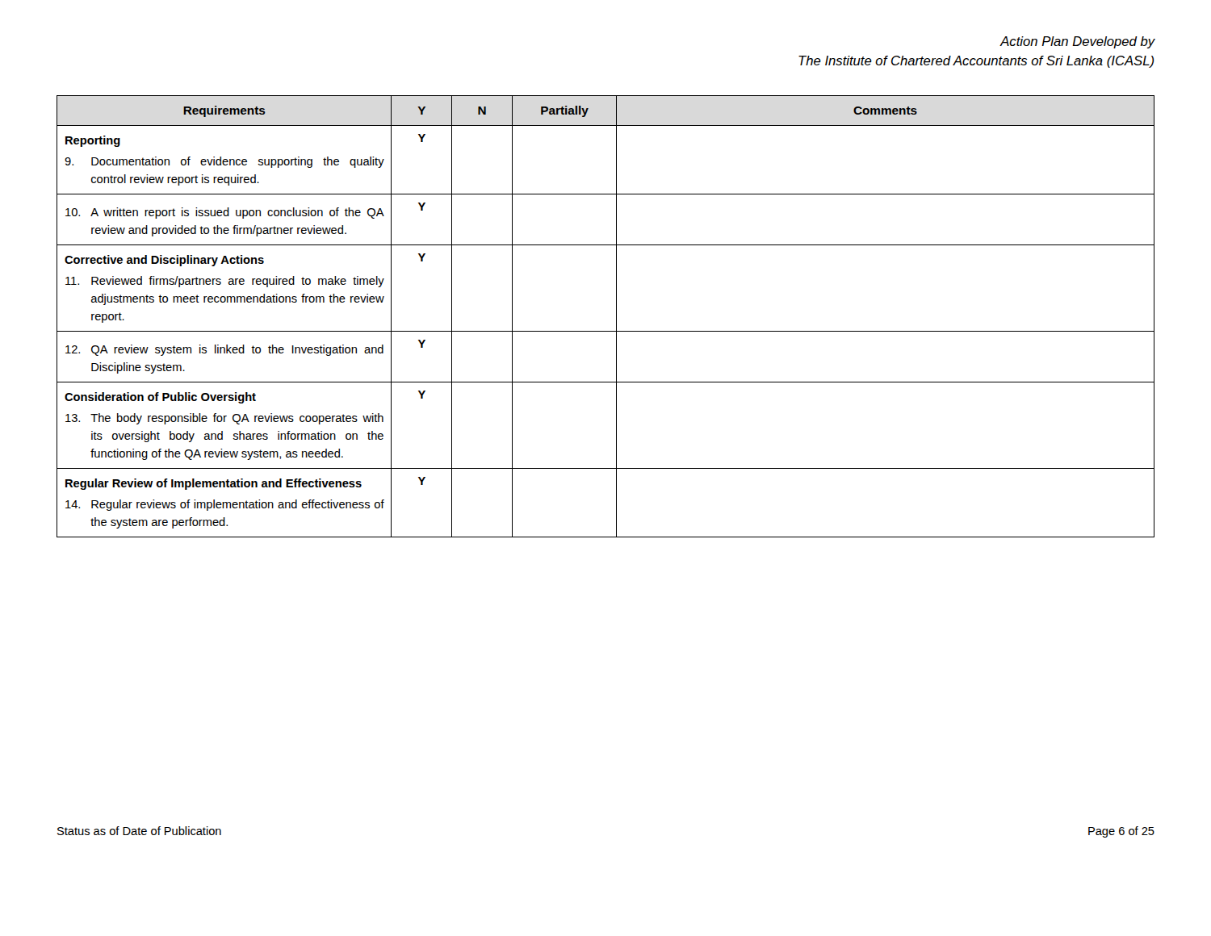Action Plan Developed by
The Institute of Chartered Accountants of Sri Lanka (ICASL)
| Requirements | Y | N | Partially | Comments |
| --- | --- | --- | --- | --- |
| Reporting 9. Documentation of evidence supporting the quality control review report is required. | Y | | | |
| 10. A written report is issued upon conclusion of the QA review and provided to the firm/partner reviewed. | Y | | | |
| Corrective and Disciplinary Actions 11. Reviewed firms/partners are required to make timely adjustments to meet recommendations from the review report. | Y | | | |
| 12. QA review system is linked to the Investigation and Discipline system. | Y | | | |
| Consideration of Public Oversight 13. The body responsible for QA reviews cooperates with its oversight body and shares information on the functioning of the QA review system, as needed. | Y | | | |
| Regular Review of Implementation and Effectiveness 14. Regular reviews of implementation and effectiveness of the system are performed. | Y | | | |
Status as of Date of Publication Page 6 of 25